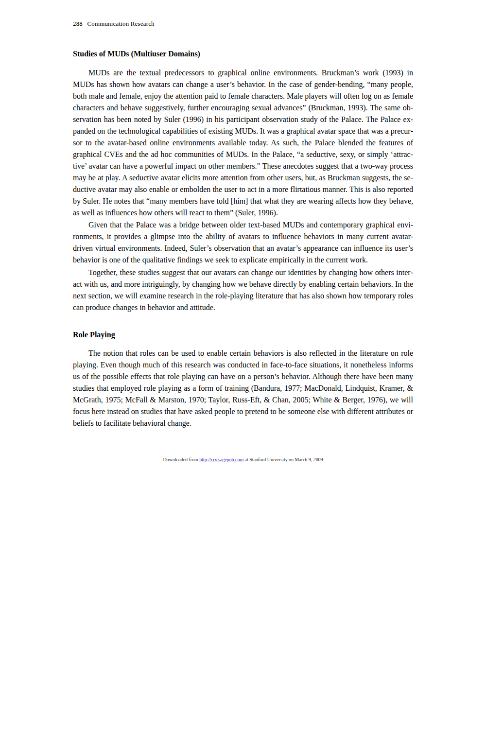288 Communication Research
Studies of MUDs (Multiuser Domains)
MUDs are the textual predecessors to graphical online environments. Bruckman’s work (1993) in MUDs has shown how avatars can change a user’s behavior. In the case of gender-bending, “many people, both male and female, enjoy the attention paid to female characters. Male players will often log on as female characters and behave suggestively, further encouraging sexual advances” (Bruckman, 1993). The same observation has been noted by Suler (1996) in his participant observation study of the Palace. The Palace expanded on the technological capabilities of existing MUDs. It was a graphical avatar space that was a precursor to the avatar-based online environments available today. As such, the Palace blended the features of graphical CVEs and the ad hoc communities of MUDs. In the Palace, “a seductive, sexy, or simply ‘attractive’ avatar can have a powerful impact on other members.” These anecdotes suggest that a two-way process may be at play. A seductive avatar elicits more attention from other users, but, as Bruckman suggests, the seductive avatar may also enable or embolden the user to act in a more flirtatious manner. This is also reported by Suler. He notes that “many members have told [him] that what they are wearing affects how they behave, as well as influences how others will react to them” (Suler, 1996).
Given that the Palace was a bridge between older text-based MUDs and contemporary graphical environments, it provides a glimpse into the ability of avatars to influence behaviors in many current avatar-driven virtual environments. Indeed, Suler’s observation that an avatar’s appearance can influence its user’s behavior is one of the qualitative findings we seek to explicate empirically in the current work.
Together, these studies suggest that our avatars can change our identities by changing how others interact with us, and more intriguingly, by changing how we behave directly by enabling certain behaviors. In the next section, we will examine research in the role-playing literature that has also shown how temporary roles can produce changes in behavior and attitude.
Role Playing
The notion that roles can be used to enable certain behaviors is also reflected in the literature on role playing. Even though much of this research was conducted in face-to-face situations, it nonetheless informs us of the possible effects that role playing can have on a person’s behavior. Although there have been many studies that employed role playing as a form of training (Bandura, 1977; MacDonald, Lindquist, Kramer, & McGrath, 1975; McFall & Marston, 1970; Taylor, Russ-Eft, & Chan, 2005; White & Berger, 1976), we will focus here instead on studies that have asked people to pretend to be someone else with different attributes or beliefs to facilitate behavioral change.
Downloaded from http://crx.sagepub.com at Stanford University on March 9, 2009